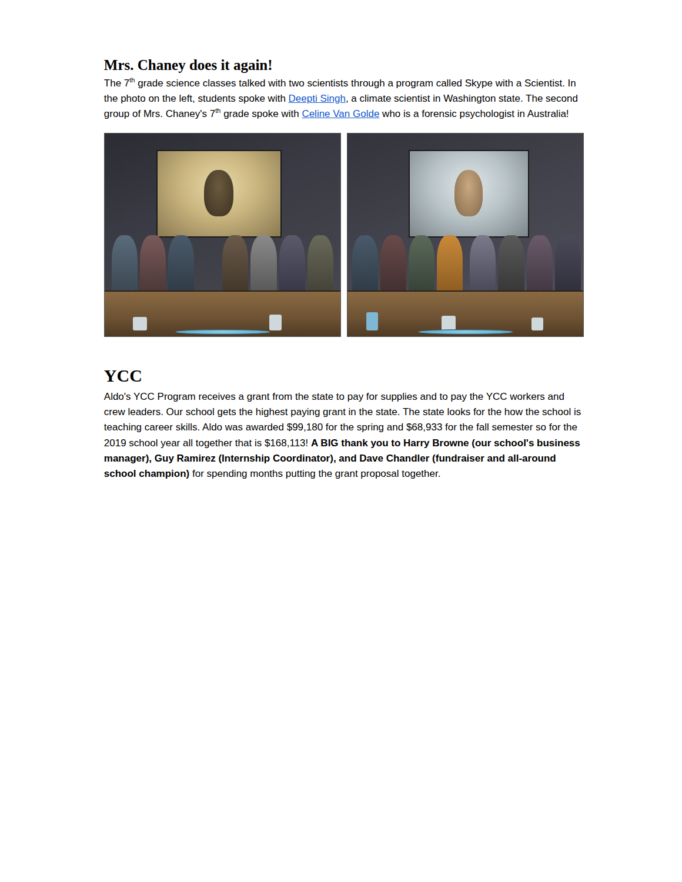Mrs. Chaney does it again!
The 7th grade science classes talked with two scientists through a program called Skype with a Scientist. In the photo on the left, students spoke with Deepti Singh, a climate scientist in Washington state. The second group of Mrs. Chaney's 7th grade spoke with Celine Van Golde who is a forensic psychologist in Australia!
YCC
Aldo's YCC Program receives a grant from the state to pay for supplies and to pay the YCC workers and crew leaders. Our school gets the highest paying grant in the state. The state looks for the how the school is teaching career skills. Aldo was awarded $99,180 for the spring and $68,933 for the fall semester so for the 2019 school year all together that is $168,113! A BIG thank you to Harry Browne (our school's business manager), Guy Ramirez (Internship Coordinator), and Dave Chandler (fundraiser and all-around school champion) for spending months putting the grant proposal together.